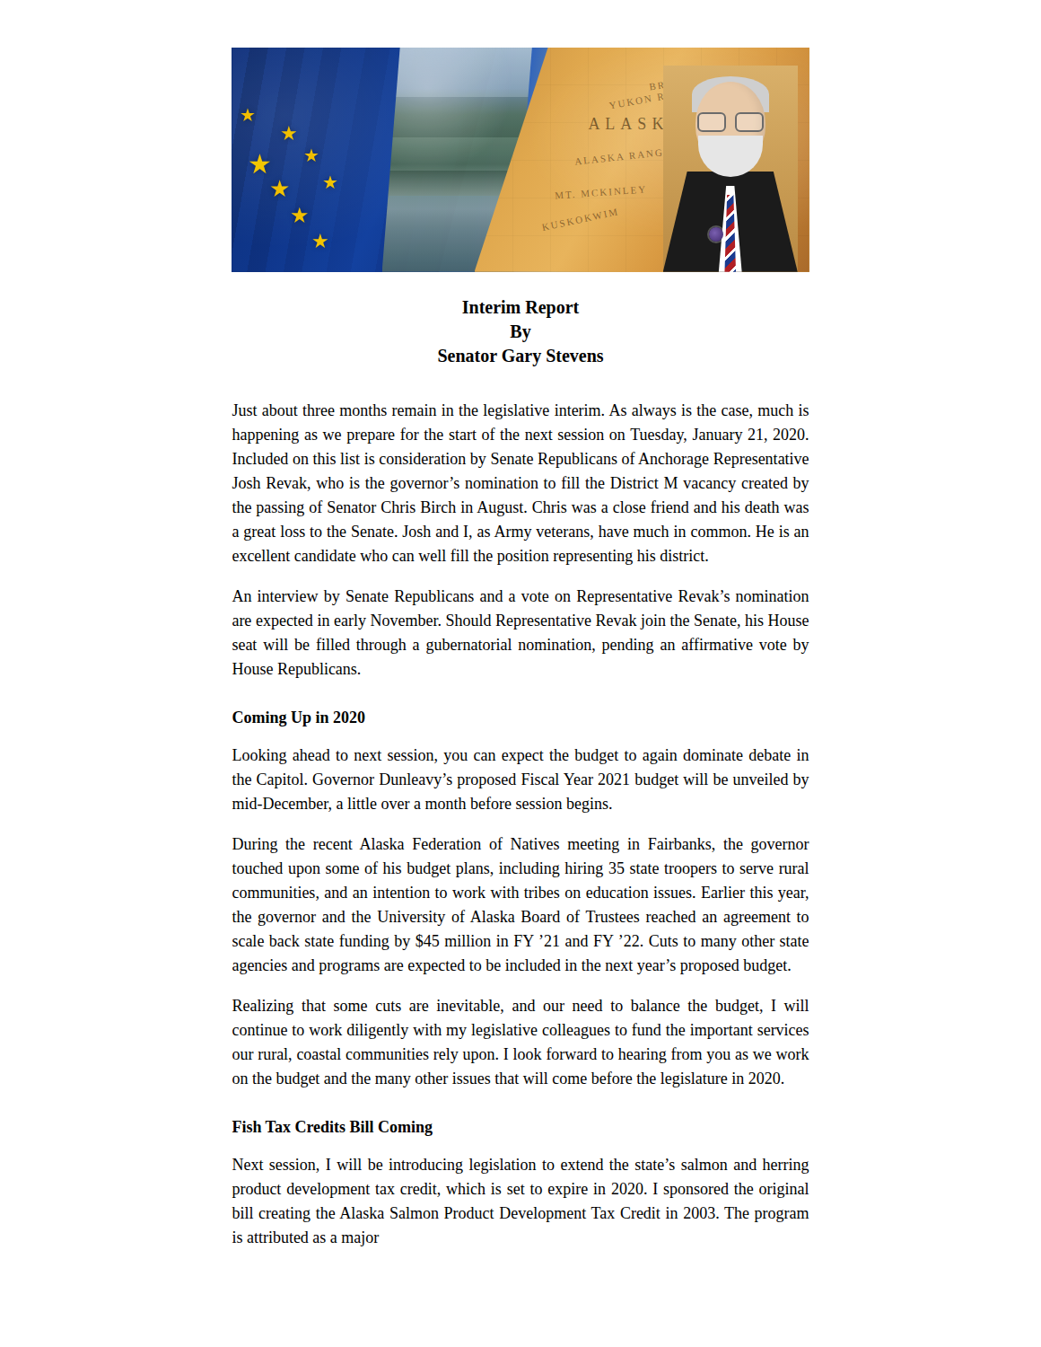★ ★ ★ ★ ★ ★ ★ ★
Alaska Brooks Range Yukon River Fairbanks Alaska Range Mt. McKinley McPherson Kuskokwim
Interim Report
By
Senator Gary Stevens
Just about three months remain in the legislative interim. As always is the case, much is happening as we prepare for the start of the next session on Tuesday, January 21, 2020. Included on this list is consideration by Senate Republicans of Anchorage Representative Josh Revak, who is the governor’s nomination to fill the District M vacancy created by the passing of Senator Chris Birch in August. Chris was a close friend and his death was a great loss to the Senate. Josh and I, as Army veterans, have much in common. He is an excellent candidate who can well fill the position representing his district.
An interview by Senate Republicans and a vote on Representative Revak’s nomination are expected in early November. Should Representative Revak join the Senate, his House seat will be filled through a gubernatorial nomination, pending an affirmative vote by House Republicans.
Coming Up in 2020
Looking ahead to next session, you can expect the budget to again dominate debate in the Capitol. Governor Dunleavy’s proposed Fiscal Year 2021 budget will be unveiled by mid-December, a little over a month before session begins.
During the recent Alaska Federation of Natives meeting in Fairbanks, the governor touched upon some of his budget plans, including hiring 35 state troopers to serve rural communities, and an intention to work with tribes on education issues. Earlier this year, the governor and the University of Alaska Board of Trustees reached an agreement to scale back state funding by $45 million in FY ’21 and FY ’22. Cuts to many other state agencies and programs are expected to be included in the next year’s proposed budget.
Realizing that some cuts are inevitable, and our need to balance the budget, I will continue to work diligently with my legislative colleagues to fund the important services our rural, coastal communities rely upon. I look forward to hearing from you as we work on the budget and the many other issues that will come before the legislature in 2020.
Fish Tax Credits Bill Coming
Next session, I will be introducing legislation to extend the state’s salmon and herring product development tax credit, which is set to expire in 2020. I sponsored the original bill creating the Alaska Salmon Product Development Tax Credit in 2003. The program is attributed as a major